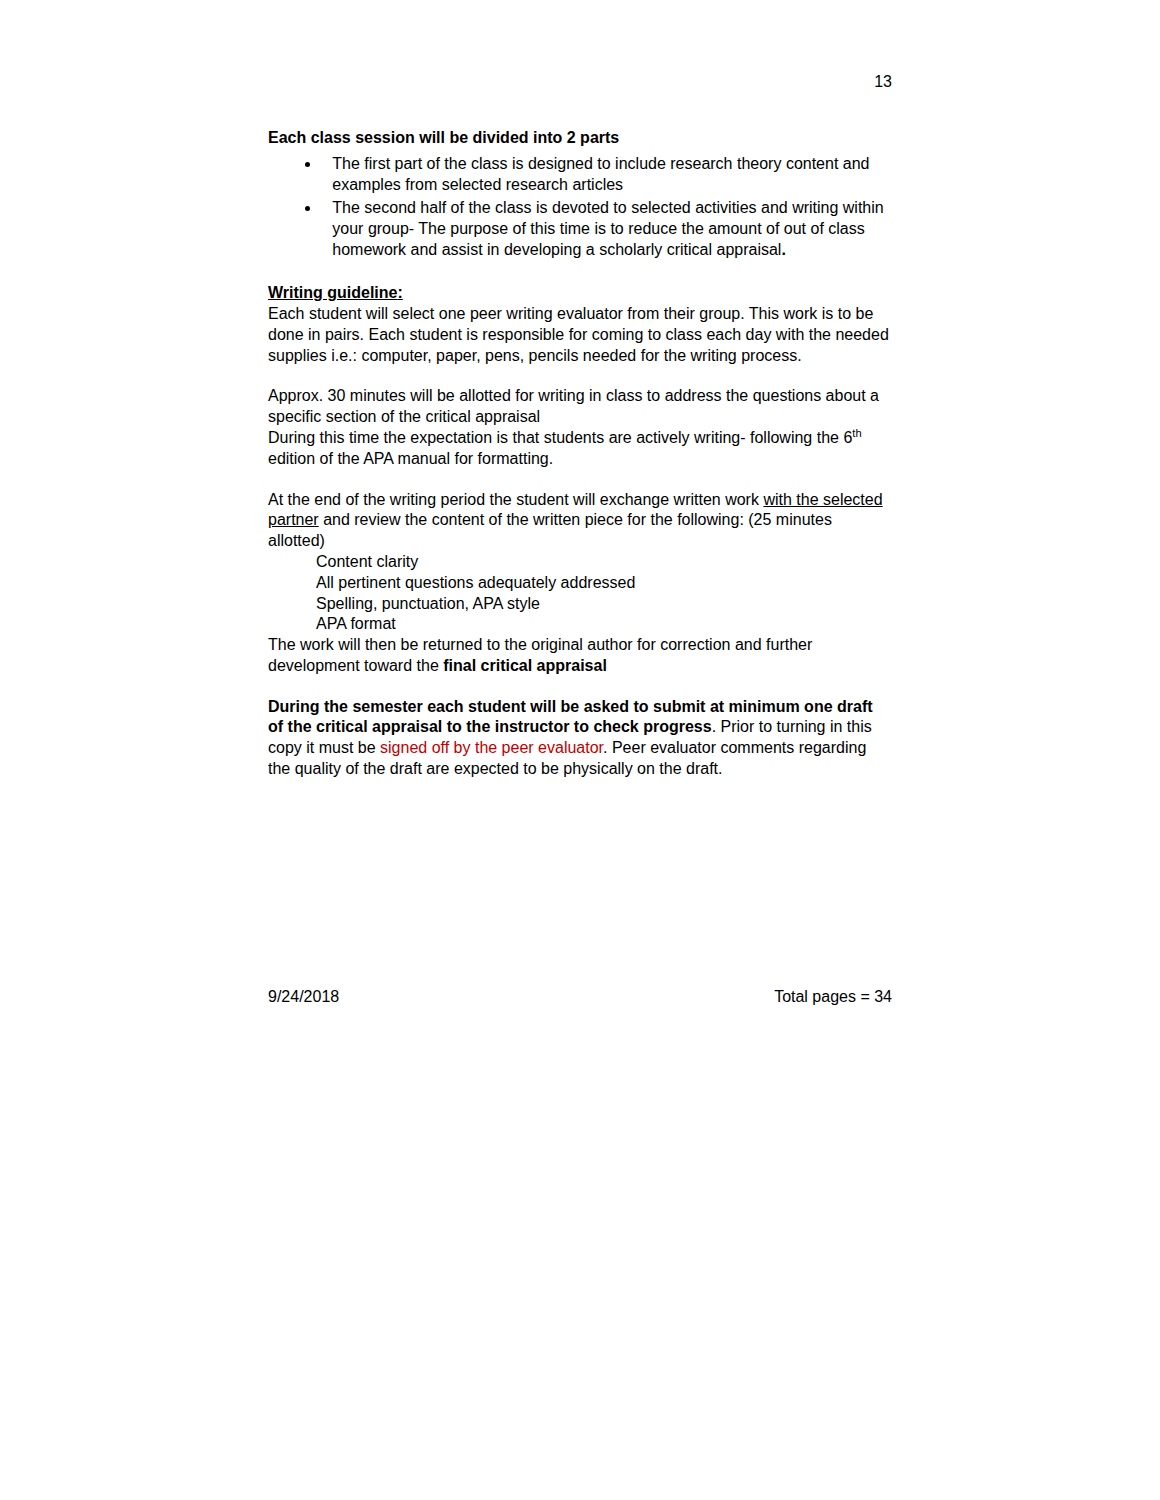13
Each class session will be divided into 2 parts
The first part of the class is designed to include research theory content and examples from selected research articles
The second half of the class is devoted to selected activities and writing within your group- The purpose of this time is to reduce the amount of out of class homework and assist in developing a scholarly critical appraisal.
Writing guideline:
Each student will select one peer writing evaluator from their group. This work is to be done in pairs. Each student is responsible for coming to class each day with the needed supplies i.e.: computer, paper, pens, pencils needed for the writing process.
Approx. 30 minutes will be allotted for writing in class to address the questions about a specific section of the critical appraisal
During this time the expectation is that students are actively writing- following the 6th edition of the APA manual for formatting.
At the end of the writing period the student will exchange written work with the selected partner and review the content of the written piece for the following: (25 minutes allotted)
Content clarity
All pertinent questions adequately addressed
Spelling, punctuation, APA style
APA format
The work will then be returned to the original author for correction and further development toward the final critical appraisal
During the semester each student will be asked to submit at minimum one draft of the critical appraisal to the instructor to check progress. Prior to turning in this copy it must be signed off by the peer evaluator. Peer evaluator comments regarding the quality of the draft are expected to be physically on the draft.
9/24/2018 Total pages = 34